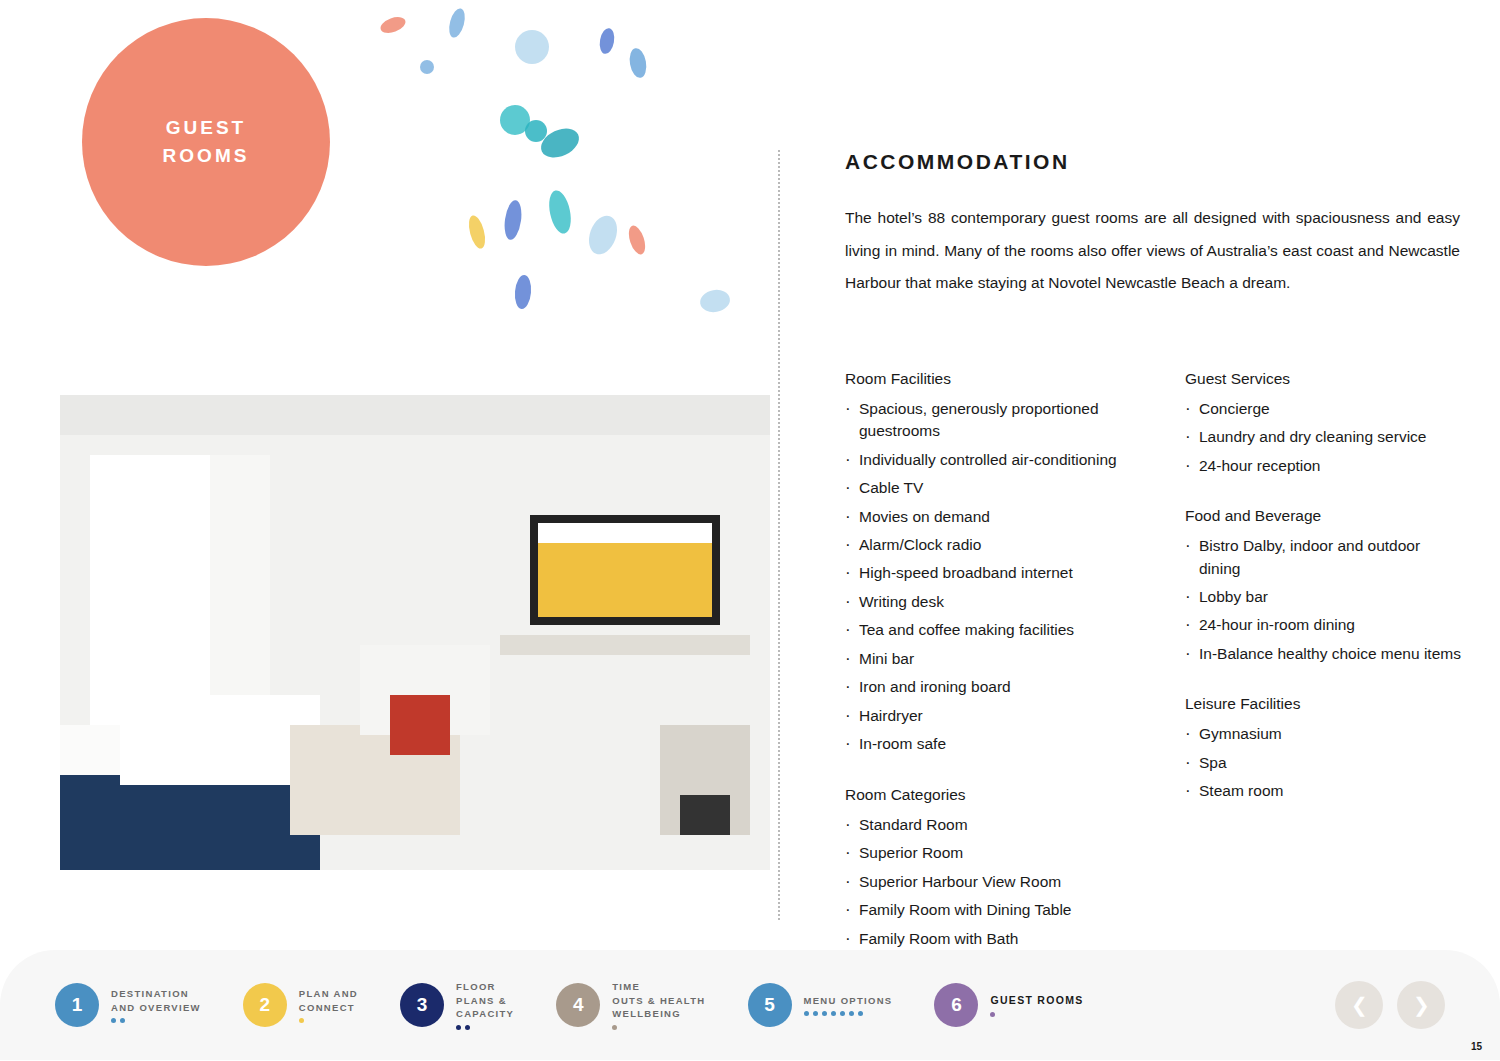GUEST
ROOMS
ACCOMMODATION
The hotel’s 88 contemporary guest rooms are all designed with spaciousness and easy living in mind. Many of the rooms also offer views of Australia’s east coast and Newcastle Harbour that make staying at Novotel Newcastle Beach a dream.
Room Facilities
Spacious, generously proportioned guestrooms
Individually controlled air-conditioning
Cable TV
Movies on demand
Alarm/Clock radio
High-speed broadband internet
Writing desk
Tea and coffee making facilities
Mini bar
Iron and ironing board
Hairdryer
In-room safe
Room Categories
Standard Room
Superior Room
Superior Harbour View Room
Family Room with Dining Table
Family Room with Bath
Guest Services
Concierge
Laundry and dry cleaning service
24-hour reception
Food and Beverage
Bistro Dalby, indoor and outdoor dining
Lobby bar
24-hour in-room dining
In-Balance healthy choice menu items
Leisure Facilities
Gymnasium
Spa
Steam room
1
DESTINATION
AND OVERVIEW
2
PLAN AND
CONNECT
3
FLOOR
PLANS &
CAPACITY
4
TIME
OUTS & HEALTH
WELLBEING
5
MENU OPTIONS
6
GUEST ROOMS
❮
❯
15